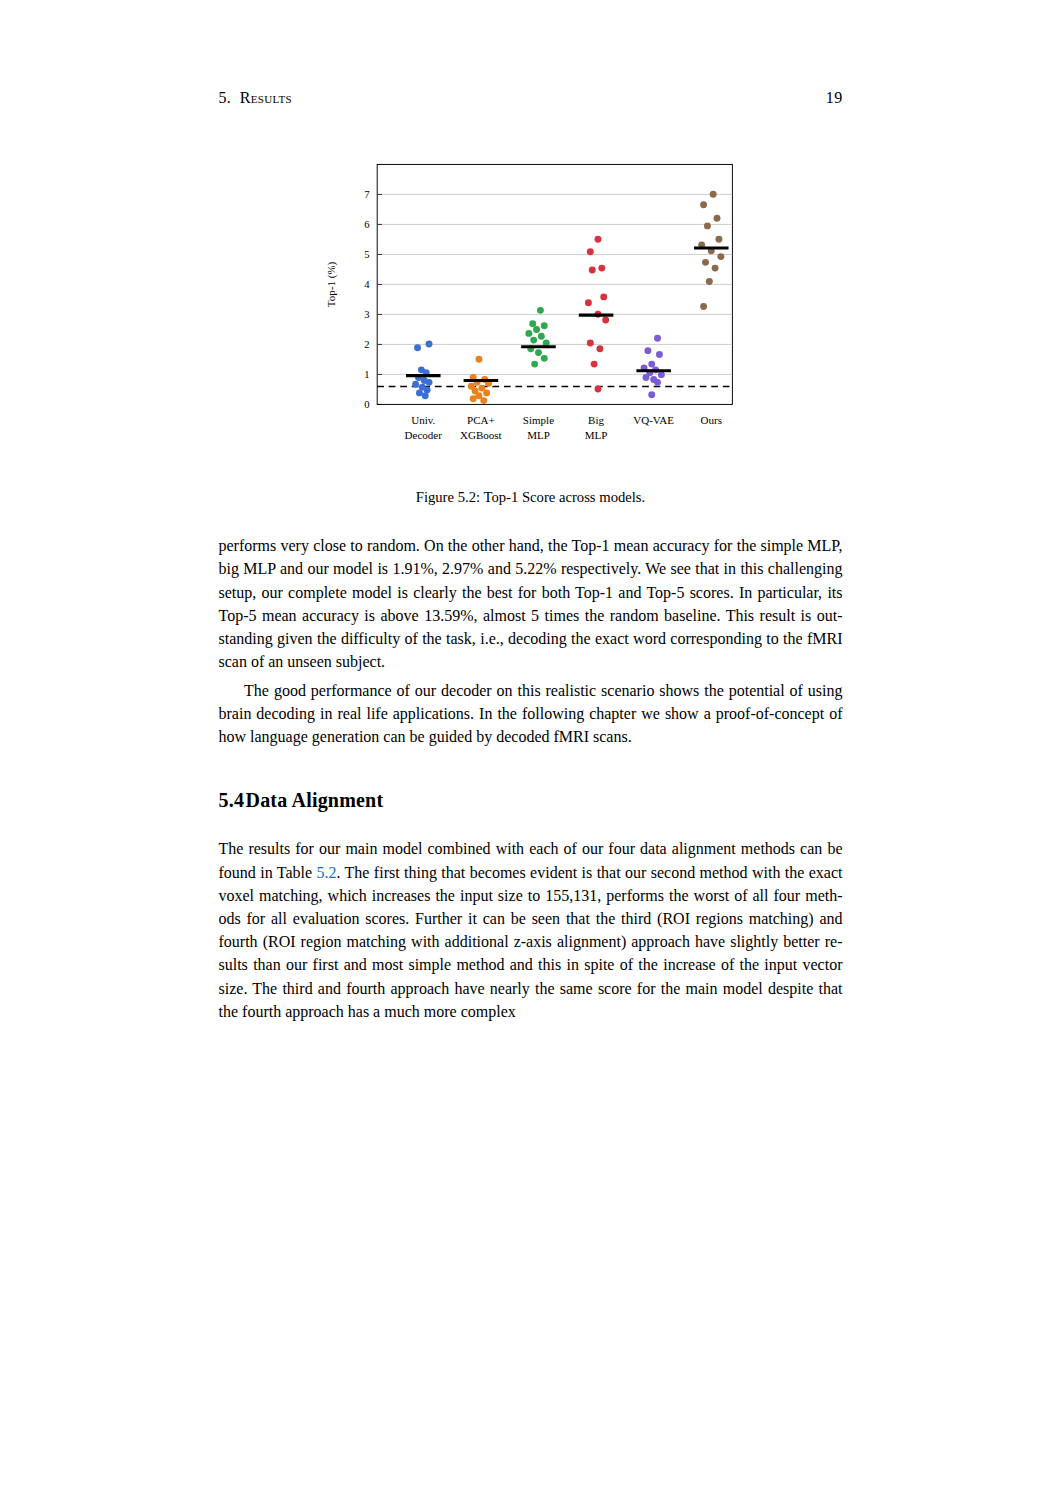5. Results
19
0 1 2 3 4 5 6 7 Top-1 (%) Univ. Decoder PCA+ XGBoost Simple MLP Big MLP VQ-VAE Ours
Figure 5.2: Top-1 Score across models.
performs very close to random. On the other hand, the Top-1 mean accuracy for the simple MLP, big MLP and our model is 1.91%, 2.97% and 5.22% respectively. We see that in this challenging setup, our complete model is clearly the best for both Top-1 and Top-5 scores. In particular, its Top-5 mean accuracy is above 13.59%, almost 5 times the random baseline. This result is outstanding given the difficulty of the task, i.e., decoding the exact word corresponding to the fMRI scan of an unseen subject.
The good performance of our decoder on this realistic scenario shows the potential of using brain decoding in real life applications. In the following chapter we show a proof-of-concept of how language generation can be guided by decoded fMRI scans.
5.4 Data Alignment
The results for our main model combined with each of our four data alignment methods can be found in Table 5.2. The first thing that becomes evident is that our second method with the exact voxel matching, which increases the input size to 155,131, performs the worst of all four methods for all evaluation scores. Further it can be seen that the third (ROI regions matching) and fourth (ROI region matching with additional z-axis alignment) approach have slightly better results than our first and most simple method and this in spite of the increase of the input vector size. The third and fourth approach have nearly the same score for the main model despite that the fourth approach has a much more complex